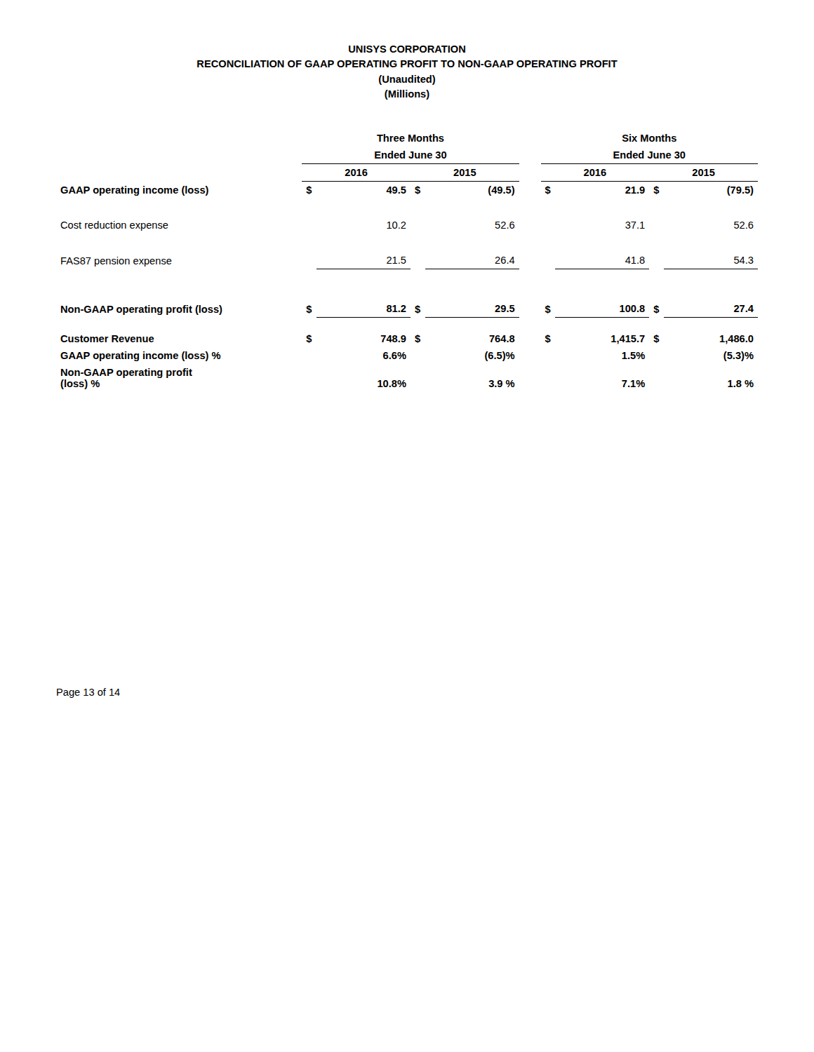UNISYS CORPORATION
RECONCILIATION OF GAAP OPERATING PROFIT TO NON-GAAP OPERATING PROFIT
(Unaudited)
(Millions)
| | Three Months | | Six Months |
| | Ended June 30 | | Ended June 30 |
| | 2016 | 2015 | | 2016 | 2015 |
| GAAP operating income (loss) | $ | 49.5 | $ | (49.5) | | $ | 21.9 | $ | (79.5) |
| Cost reduction expense | | 10.2 | | 52.6 | | | 37.1 | | 52.6 |
| FAS87 pension expense | | 21.5 | | 26.4 | | | 41.8 | | 54.3 |
| Non-GAAP operating profit (loss) | $ | 81.2 | $ | 29.5 | | $ | 100.8 | $ | 27.4 |
| Customer Revenue | $ | 748.9 | $ | 764.8 | | $ | 1,415.7 | $ | 1,486.0 |
| GAAP operating income (loss) % | | 6.6% | | (6.5)% | | | 1.5% | | (5.3)% |
| Non-GAAP operating profit (loss) % | | 10.8% | | 3.9 % | | | 7.1% | | 1.8 % |
Page 13 of 14